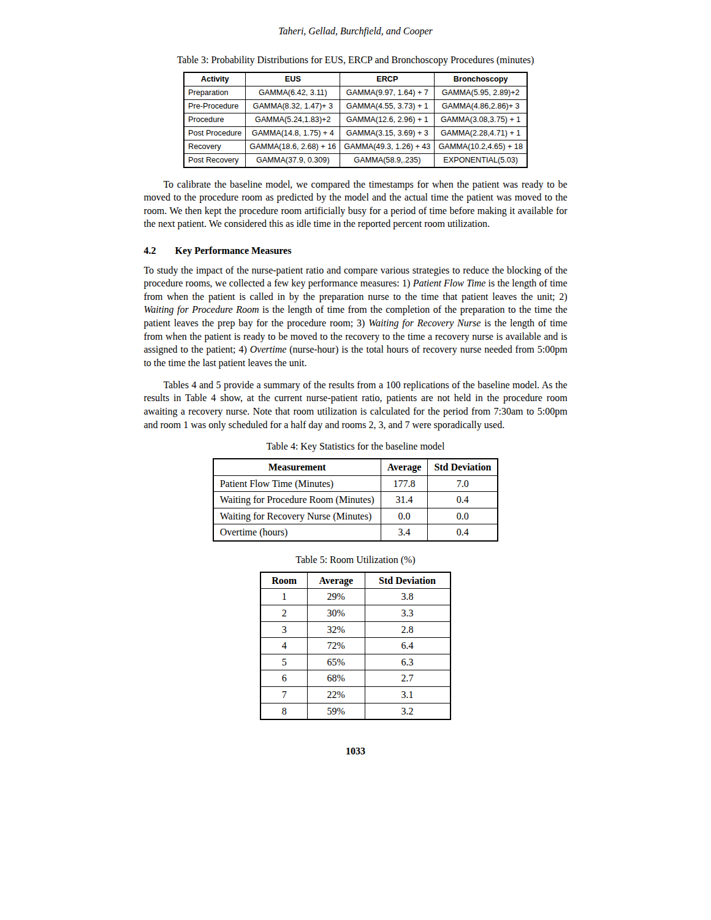Taheri, Gellad, Burchfield, and Cooper
Table 3: Probability Distributions for EUS, ERCP and Bronchoscopy Procedures (minutes)
| Activity | EUS | ERCP | Bronchoscopy |
| --- | --- | --- | --- |
| Preparation | GAMMA(6.42, 3.11) | GAMMA(9.97, 1.64) + 7 | GAMMA(5.95, 2.89)+2 |
| Pre-Procedure | GAMMA(8.32, 1.47)+ 3 | GAMMA(4.55, 3.73) + 1 | GAMMA(4.86,2.86)+ 3 |
| Procedure | GAMMA(5.24,1.83)+2 | GAMMA(12.6, 2.96) + 1 | GAMMA(3.08,3.75) + 1 |
| Post Procedure | GAMMA(14.8, 1.75) + 4 | GAMMA(3.15, 3.69) + 3 | GAMMA(2.28,4.71) + 1 |
| Recovery | GAMMA(18.6, 2.68) + 16 | GAMMA(49.3, 1.26) + 43 | GAMMA(10.2,4.65) + 18 |
| Post Recovery | GAMMA(37.9, 0.309) | GAMMA(58.9,.235) | EXPONENTIAL(5.03) |
To calibrate the baseline model, we compared the timestamps for when the patient was ready to be moved to the procedure room as predicted by the model and the actual time the patient was moved to the room. We then kept the procedure room artificially busy for a period of time before making it available for the next patient. We considered this as idle time in the reported percent room utilization.
4.2 Key Performance Measures
To study the impact of the nurse-patient ratio and compare various strategies to reduce the blocking of the procedure rooms, we collected a few key performance measures: 1) Patient Flow Time is the length of time from when the patient is called in by the preparation nurse to the time that patient leaves the unit; 2) Waiting for Procedure Room is the length of time from the completion of the preparation to the time the patient leaves the prep bay for the procedure room; 3) Waiting for Recovery Nurse is the length of time from when the patient is ready to be moved to the recovery to the time a recovery nurse is available and is assigned to the patient; 4) Overtime (nurse-hour) is the total hours of recovery nurse needed from 5:00pm to the time the last patient leaves the unit.
Tables 4 and 5 provide a summary of the results from a 100 replications of the baseline model. As the results in Table 4 show, at the current nurse-patient ratio, patients are not held in the procedure room awaiting a recovery nurse. Note that room utilization is calculated for the period from 7:30am to 5:00pm and room 1 was only scheduled for a half day and rooms 2, 3, and 7 were sporadically used.
Table 4: Key Statistics for the baseline model
| Measurement | Average | Std Deviation |
| --- | --- | --- |
| Patient Flow Time (Minutes) | 177.8 | 7.0 |
| Waiting for Procedure Room (Minutes) | 31.4 | 0.4 |
| Waiting for Recovery Nurse (Minutes) | 0.0 | 0.0 |
| Overtime (hours) | 3.4 | 0.4 |
Table 5: Room Utilization (%)
| Room | Average | Std Deviation |
| --- | --- | --- |
| 1 | 29% | 3.8 |
| 2 | 30% | 3.3 |
| 3 | 32% | 2.8 |
| 4 | 72% | 6.4 |
| 5 | 65% | 6.3 |
| 6 | 68% | 2.7 |
| 7 | 22% | 3.1 |
| 8 | 59% | 3.2 |
1033